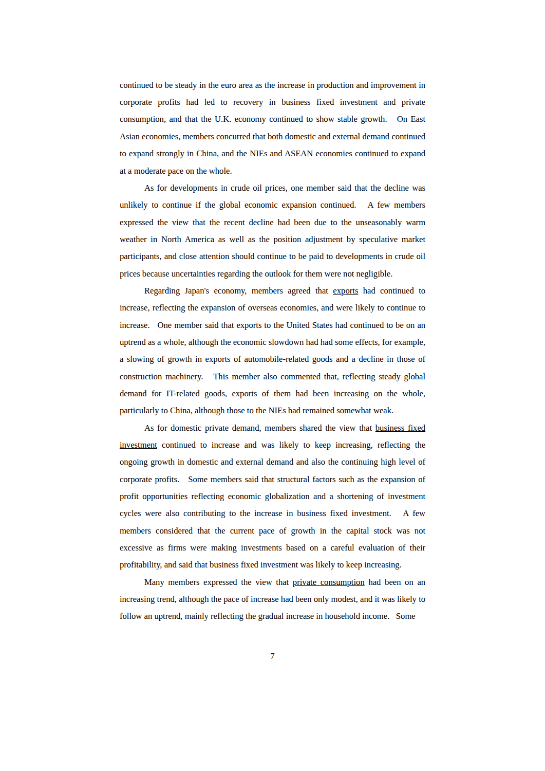continued to be steady in the euro area as the increase in production and improvement in corporate profits had led to recovery in business fixed investment and private consumption, and that the U.K. economy continued to show stable growth. On East Asian economies, members concurred that both domestic and external demand continued to expand strongly in China, and the NIEs and ASEAN economies continued to expand at a moderate pace on the whole.
As for developments in crude oil prices, one member said that the decline was unlikely to continue if the global economic expansion continued. A few members expressed the view that the recent decline had been due to the unseasonably warm weather in North America as well as the position adjustment by speculative market participants, and close attention should continue to be paid to developments in crude oil prices because uncertainties regarding the outlook for them were not negligible.
Regarding Japan's economy, members agreed that exports had continued to increase, reflecting the expansion of overseas economies, and were likely to continue to increase. One member said that exports to the United States had continued to be on an uptrend as a whole, although the economic slowdown had had some effects, for example, a slowing of growth in exports of automobile-related goods and a decline in those of construction machinery. This member also commented that, reflecting steady global demand for IT-related goods, exports of them had been increasing on the whole, particularly to China, although those to the NIEs had remained somewhat weak.
As for domestic private demand, members shared the view that business fixed investment continued to increase and was likely to keep increasing, reflecting the ongoing growth in domestic and external demand and also the continuing high level of corporate profits. Some members said that structural factors such as the expansion of profit opportunities reflecting economic globalization and a shortening of investment cycles were also contributing to the increase in business fixed investment. A few members considered that the current pace of growth in the capital stock was not excessive as firms were making investments based on a careful evaluation of their profitability, and said that business fixed investment was likely to keep increasing.
Many members expressed the view that private consumption had been on an increasing trend, although the pace of increase had been only modest, and it was likely to follow an uptrend, mainly reflecting the gradual increase in household income. Some
7